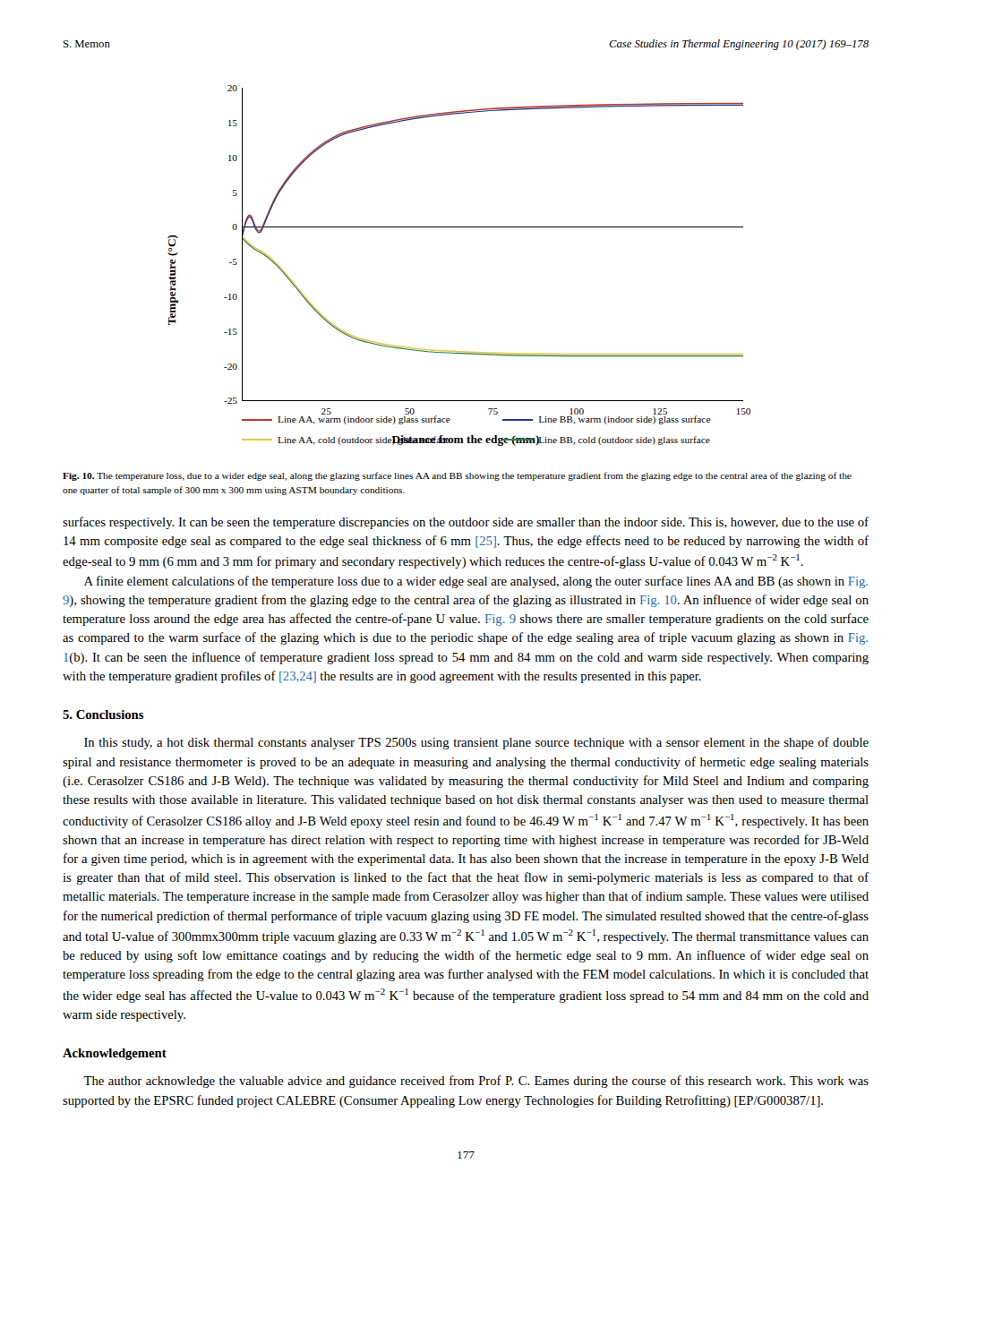S. Memon Case Studies in Thermal Engineering 10 (2017) 169–178
Temperature (°C)
20
15
10
5
0
-5
-10
-15
-20
-25
25
50
75
100
125
150
Distance from the edge (mm)
Line AA, warm (indoor side) glass surface
Line BB, warm (indoor side) glass surface
Line AA, cold (outdoor side) glass surface
Line BB, cold (outdoor side) glass surface
Fig. 10. The temperature loss, due to a wider edge seal, along the glazing surface lines AA and BB showing the temperature gradient from the glazing edge to the central area of the glazing of the one quarter of total sample of 300 mm x 300 mm using ASTM boundary conditions.
surfaces respectively. It can be seen the temperature discrepancies on the outdoor side are smaller than the indoor side. This is, however, due to the use of 14 mm composite edge seal as compared to the edge seal thickness of 6 mm [25]. Thus, the edge effects need to be reduced by narrowing the width of edge-seal to 9 mm (6 mm and 3 mm for primary and secondary respectively) which reduces the centre-of-glass U-value of 0.043 W m−2 K−1.
A finite element calculations of the temperature loss due to a wider edge seal are analysed, along the outer surface lines AA and BB (as shown in Fig. 9), showing the temperature gradient from the glazing edge to the central area of the glazing as illustrated in Fig. 10. An influence of wider edge seal on temperature loss around the edge area has affected the centre-of-pane U value. Fig. 9 shows there are smaller temperature gradients on the cold surface as compared to the warm surface of the glazing which is due to the periodic shape of the edge sealing area of triple vacuum glazing as shown in Fig. 1(b). It can be seen the influence of temperature gradient loss spread to 54 mm and 84 mm on the cold and warm side respectively. When comparing with the temperature gradient profiles of [23,24] the results are in good agreement with the results presented in this paper.
5. Conclusions
In this study, a hot disk thermal constants analyser TPS 2500s using transient plane source technique with a sensor element in the shape of double spiral and resistance thermometer is proved to be an adequate in measuring and analysing the thermal conductivity of hermetic edge sealing materials (i.e. Cerasolzer CS186 and J-B Weld). The technique was validated by measuring the thermal conductivity for Mild Steel and Indium and comparing these results with those available in literature. This validated technique based on hot disk thermal constants analyser was then used to measure thermal conductivity of Cerasolzer CS186 alloy and J-B Weld epoxy steel resin and found to be 46.49 W m−1 K−1 and 7.47 W m−1 K−1, respectively. It has been shown that an increase in temperature has direct relation with respect to reporting time with highest increase in temperature was recorded for JB-Weld for a given time period, which is in agreement with the experimental data. It has also been shown that the increase in temperature in the epoxy J-B Weld is greater than that of mild steel. This observation is linked to the fact that the heat flow in semi-polymeric materials is less as compared to that of metallic materials. The temperature increase in the sample made from Cerasolzer alloy was higher than that of indium sample. These values were utilised for the numerical prediction of thermal performance of triple vacuum glazing using 3D FE model. The simulated resulted showed that the centre-of-glass and total U-value of 300mmx300mm triple vacuum glazing are 0.33 W m−2 K−1 and 1.05 W m−2 K−1, respectively. The thermal transmittance values can be reduced by using soft low emittance coatings and by reducing the width of the hermetic edge seal to 9 mm. An influence of wider edge seal on temperature loss spreading from the edge to the central glazing area was further analysed with the FEM model calculations. In which it is concluded that the wider edge seal has affected the U-value to 0.043 W m−2 K−1 because of the temperature gradient loss spread to 54 mm and 84 mm on the cold and warm side respectively.
Acknowledgement
The author acknowledge the valuable advice and guidance received from Prof P. C. Eames during the course of this research work. This work was supported by the EPSRC funded project CALEBRE (Consumer Appealing Low energy Technologies for Building Retrofitting) [EP/G000387/1].
177